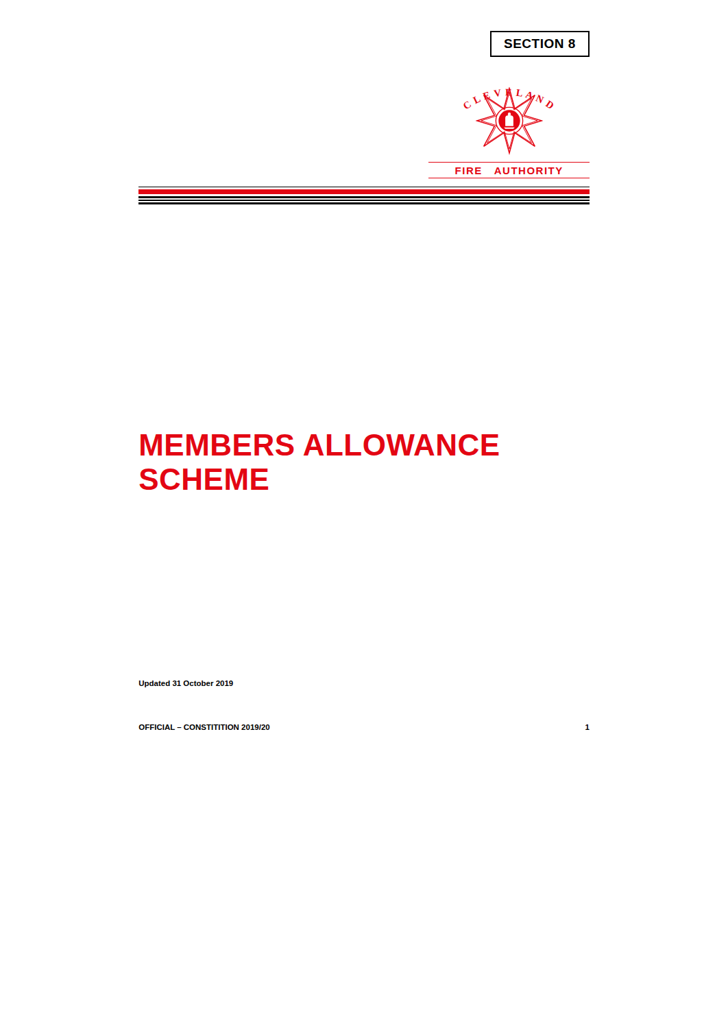SECTION 8
C L E V E L A N D
FIRE AUTHORITY
MEMBERS ALLOWANCE SCHEME
Updated 31 October 2019
OFFICIAL – CONSTITITION 2019/20 1